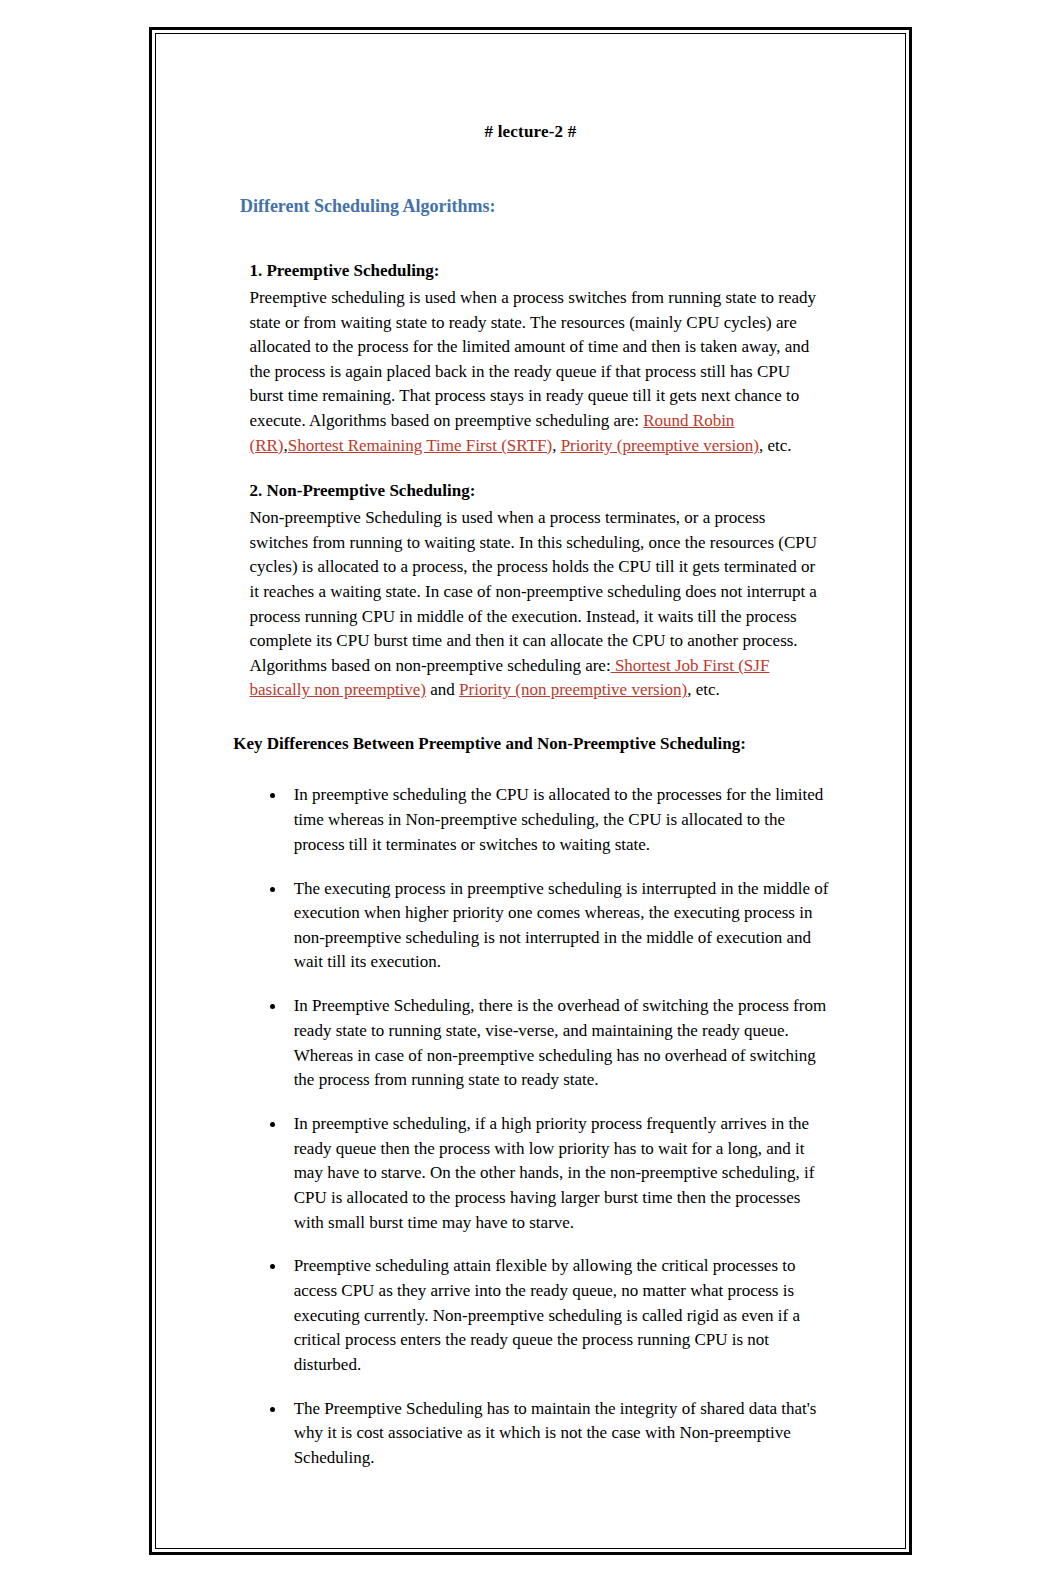# lecture-2 #
Different Scheduling Algorithms:
1. Preemptive Scheduling:
Preemptive scheduling is used when a process switches from running state to ready state or from waiting state to ready state. The resources (mainly CPU cycles) are allocated to the process for the limited amount of time and then is taken away, and the process is again placed back in the ready queue if that process still has CPU burst time remaining. That process stays in ready queue till it gets next chance to execute. Algorithms based on preemptive scheduling are: Round Robin (RR),Shortest Remaining Time First (SRTF), Priority (preemptive version), etc.
2. Non-Preemptive Scheduling:
Non-preemptive Scheduling is used when a process terminates, or a process switches from running to waiting state. In this scheduling, once the resources (CPU cycles) is allocated to a process, the process holds the CPU till it gets terminated or it reaches a waiting state. In case of non-preemptive scheduling does not interrupt a process running CPU in middle of the execution. Instead, it waits till the process complete its CPU burst time and then it can allocate the CPU to another process.
Algorithms based on non-preemptive scheduling are: Shortest Job First (SJF basically non preemptive) and Priority (non preemptive version), etc.
Key Differences Between Preemptive and Non-Preemptive Scheduling:
In preemptive scheduling the CPU is allocated to the processes for the limited time whereas in Non-preemptive scheduling, the CPU is allocated to the process till it terminates or switches to waiting state.
The executing process in preemptive scheduling is interrupted in the middle of execution when higher priority one comes whereas, the executing process in non-preemptive scheduling is not interrupted in the middle of execution and wait till its execution.
In Preemptive Scheduling, there is the overhead of switching the process from ready state to running state, vise-verse, and maintaining the ready queue. Whereas in case of non-preemptive scheduling has no overhead of switching the process from running state to ready state.
In preemptive scheduling, if a high priority process frequently arrives in the ready queue then the process with low priority has to wait for a long, and it may have to starve. On the other hands, in the non-preemptive scheduling, if CPU is allocated to the process having larger burst time then the processes with small burst time may have to starve.
Preemptive scheduling attain flexible by allowing the critical processes to access CPU as they arrive into the ready queue, no matter what process is executing currently. Non-preemptive scheduling is called rigid as even if a critical process enters the ready queue the process running CPU is not disturbed.
The Preemptive Scheduling has to maintain the integrity of shared data that's why it is cost associative as it which is not the case with Non-preemptive Scheduling.